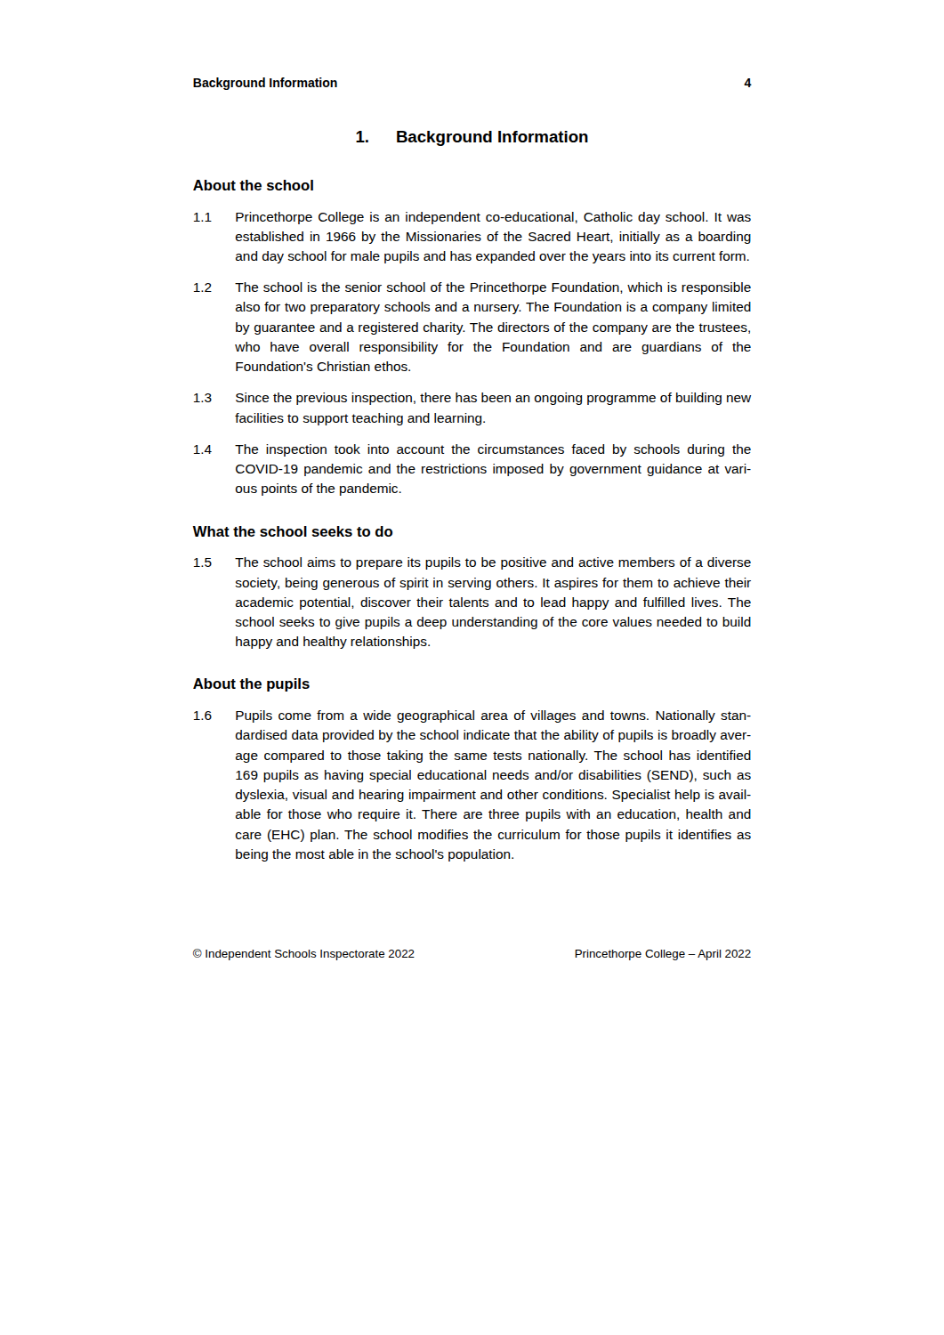Background Information 4
1. Background Information
About the school
1.1 Princethorpe College is an independent co-educational, Catholic day school. It was established in 1966 by the Missionaries of the Sacred Heart, initially as a boarding and day school for male pupils and has expanded over the years into its current form.
1.2 The school is the senior school of the Princethorpe Foundation, which is responsible also for two preparatory schools and a nursery. The Foundation is a company limited by guarantee and a registered charity. The directors of the company are the trustees, who have overall responsibility for the Foundation and are guardians of the Foundation's Christian ethos.
1.3 Since the previous inspection, there has been an ongoing programme of building new facilities to support teaching and learning.
1.4 The inspection took into account the circumstances faced by schools during the COVID-19 pandemic and the restrictions imposed by government guidance at various points of the pandemic.
What the school seeks to do
1.5 The school aims to prepare its pupils to be positive and active members of a diverse society, being generous of spirit in serving others. It aspires for them to achieve their academic potential, discover their talents and to lead happy and fulfilled lives. The school seeks to give pupils a deep understanding of the core values needed to build happy and healthy relationships.
About the pupils
1.6 Pupils come from a wide geographical area of villages and towns. Nationally standardised data provided by the school indicate that the ability of pupils is broadly average compared to those taking the same tests nationally. The school has identified 169 pupils as having special educational needs and/or disabilities (SEND), such as dyslexia, visual and hearing impairment and other conditions. Specialist help is available for those who require it. There are three pupils with an education, health and care (EHC) plan. The school modifies the curriculum for those pupils it identifies as being the most able in the school's population.
© Independent Schools Inspectorate 2022 Princethorpe College – April 2022